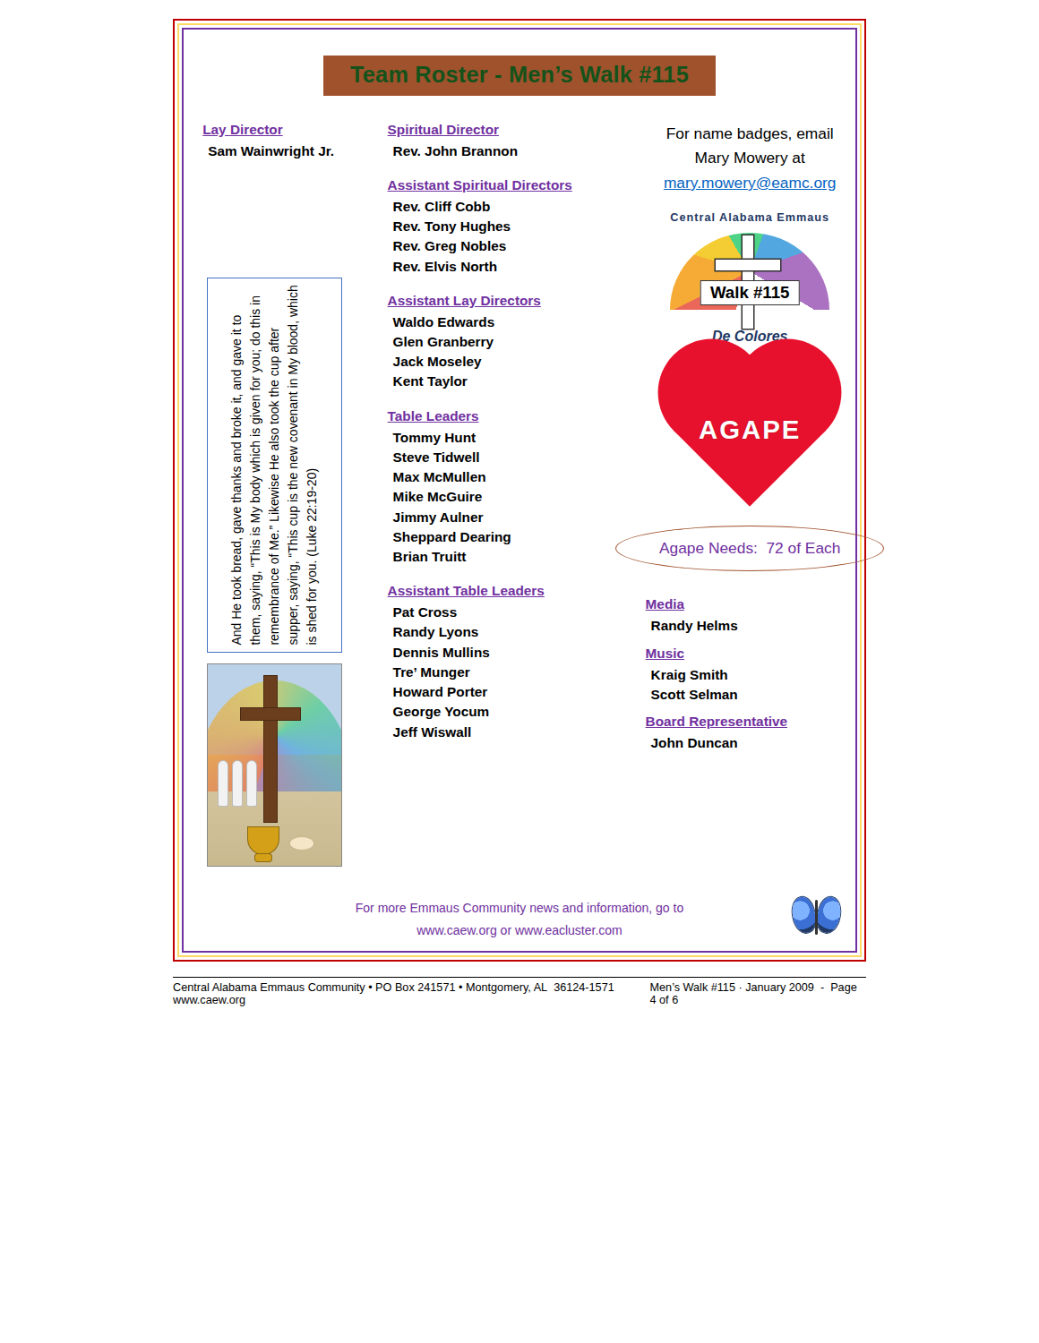Team Roster - Men’s Walk #115
Lay Director
Sam Wainwright Jr.
And He took bread, gave thanks and broke it, and gave it to them, saying, “This is My body which is given for you; do this in remembrance of Me.” Likewise He also took the cup after supper, saying, “This cup is the new covenant in My blood, which is shed for you. (Luke 22:19-20)
Spiritual Director
Rev. John Brannon
Assistant Spiritual Directors
Rev. Cliff Cobb
Rev. Tony Hughes
Rev. Greg Nobles
Rev. Elvis North
Assistant Lay Directors
Waldo Edwards
Glen Granberry
Jack Moseley
Kent Taylor
Table Leaders
Tommy Hunt
Steve Tidwell
Max McMullen
Mike McGuire
Jimmy Aulner
Sheppard Dearing
Brian Truitt
Assistant Table Leaders
Pat Cross
Randy Lyons
Dennis Mullins
Tre’ Munger
Howard Porter
George Yocum
Jeff Wiswall
For name badges, email
Mary Mowery at
mary.mowery@eamc.org
Central Alabama Emmaus
Walk #115
De Colores
AGAPE
Agape Needs: 72 of Each
Media
Randy Helms
Music
Kraig Smith
Scott Selman
Board Representative
John Duncan
For more Emmaus Community news and information, go to
www.caew.org or www.eacluster.com
Central Alabama Emmaus Community • PO Box 241571 • Montgomery, AL 36124-1571 www.caew.org
Men’s Walk #115 · January 2009 - Page 4 of 6